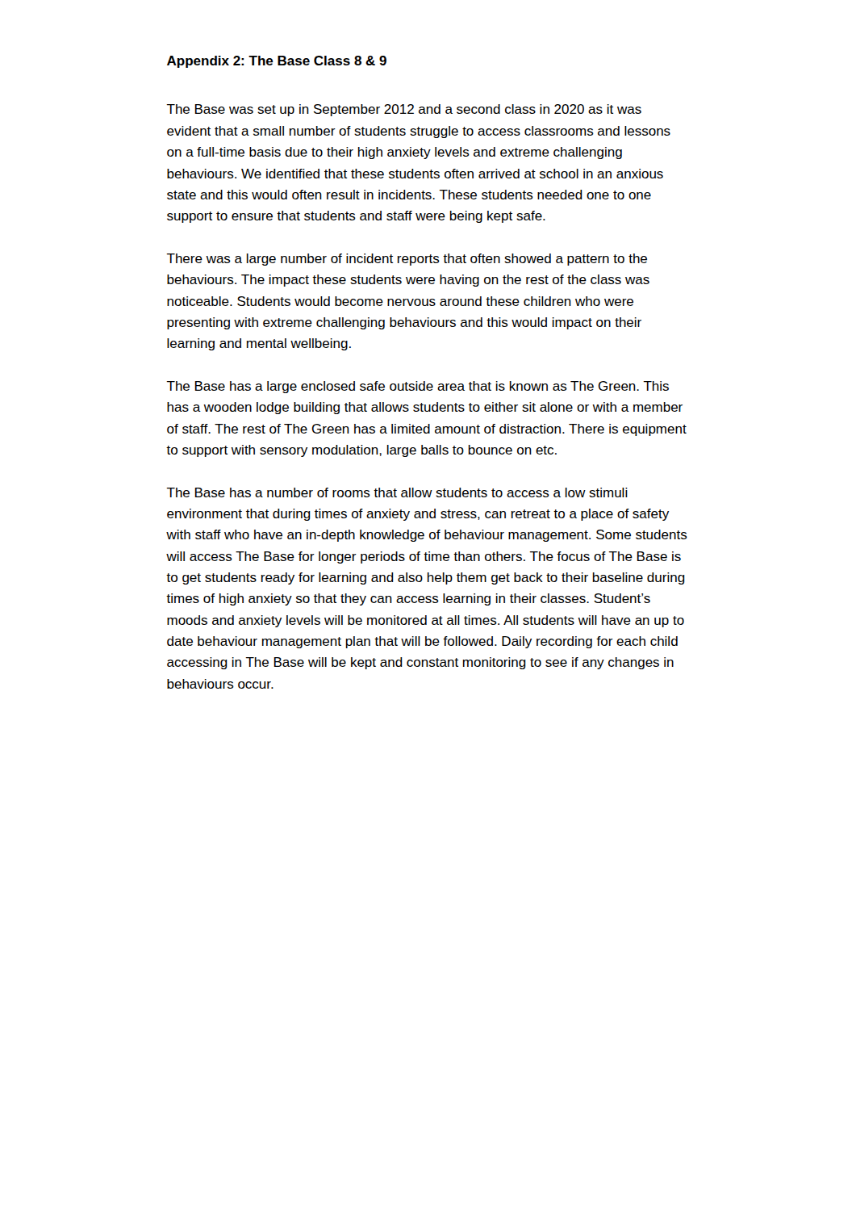Appendix 2: The Base Class 8 & 9
The Base was set up in September 2012 and a second class in 2020 as it was evident that a small number of students struggle to access classrooms and lessons on a full-time basis due to their high anxiety levels and extreme challenging behaviours. We identified that these students often arrived at school in an anxious state and this would often result in incidents. These students needed one to one support to ensure that students and staff were being kept safe.
There was a large number of incident reports that often showed a pattern to the behaviours. The impact these students were having on the rest of the class was noticeable. Students would become nervous around these children who were presenting with extreme challenging behaviours and this would impact on their learning and mental wellbeing.
The Base has a large enclosed safe outside area that is known as The Green. This has a wooden lodge building that allows students to either sit alone or with a member of staff. The rest of The Green has a limited amount of distraction. There is equipment to support with sensory modulation, large balls to bounce on etc.
The Base has a number of rooms that allow students to access a low stimuli environment that during times of anxiety and stress, can retreat to a place of safety with staff who have an in-depth knowledge of behaviour management. Some students will access The Base for longer periods of time than others. The focus of The Base is to get students ready for learning and also help them get back to their baseline during times of high anxiety so that they can access learning in their classes. Student’s moods and anxiety levels will be monitored at all times. All students will have an up to date behaviour management plan that will be followed. Daily recording for each child accessing in The Base will be kept and constant monitoring to see if any changes in behaviours occur.